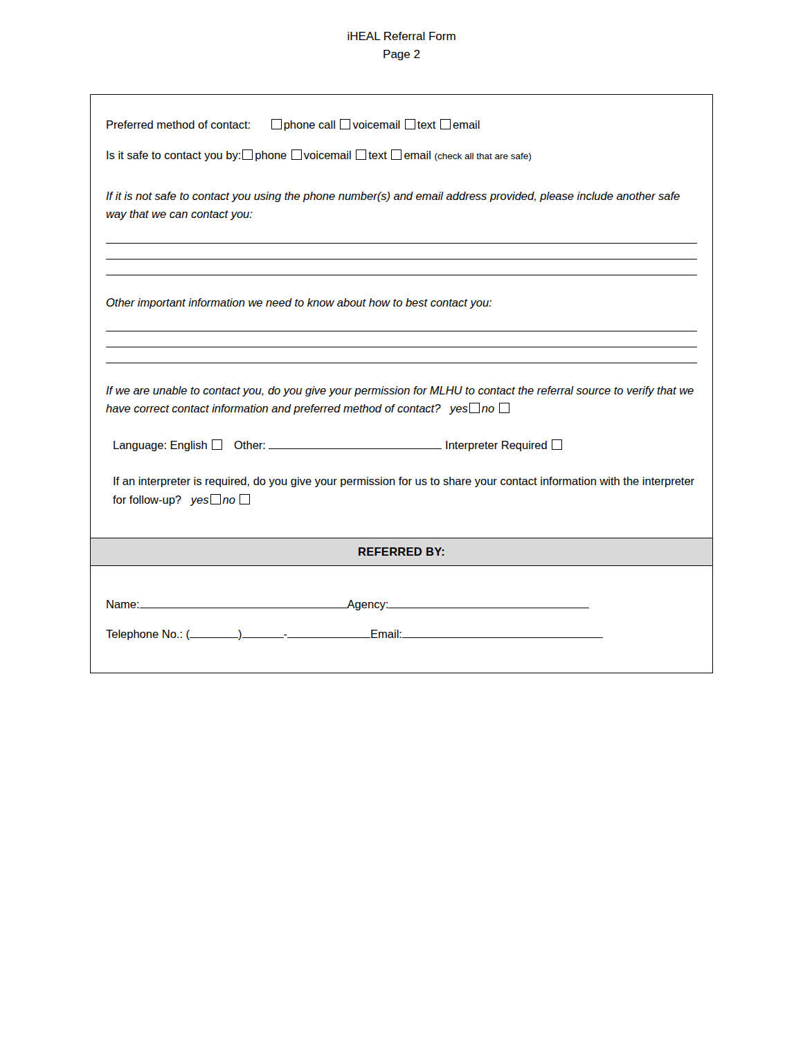iHEAL Referral Form
Page 2
Preferred method of contact: phone call voicemail text email
Is it safe to contact you by: phone voicemail text email (check all that are safe)
If it is not safe to contact you using the phone number(s) and email address provided, please include another safe way that we can contact you:
Other important information we need to know about how to best contact you:
If we are unable to contact you, do you give your permission for MLHU to contact the referral source to verify that we have correct contact information and preferred method of contact? yes no
Language: English Other: Interpreter Required
If an interpreter is required, do you give your permission for us to share your contact information with the interpreter for follow-up? yes no
REFERRED BY:
Name: Agency:
Telephone No.: ( ) - Email: